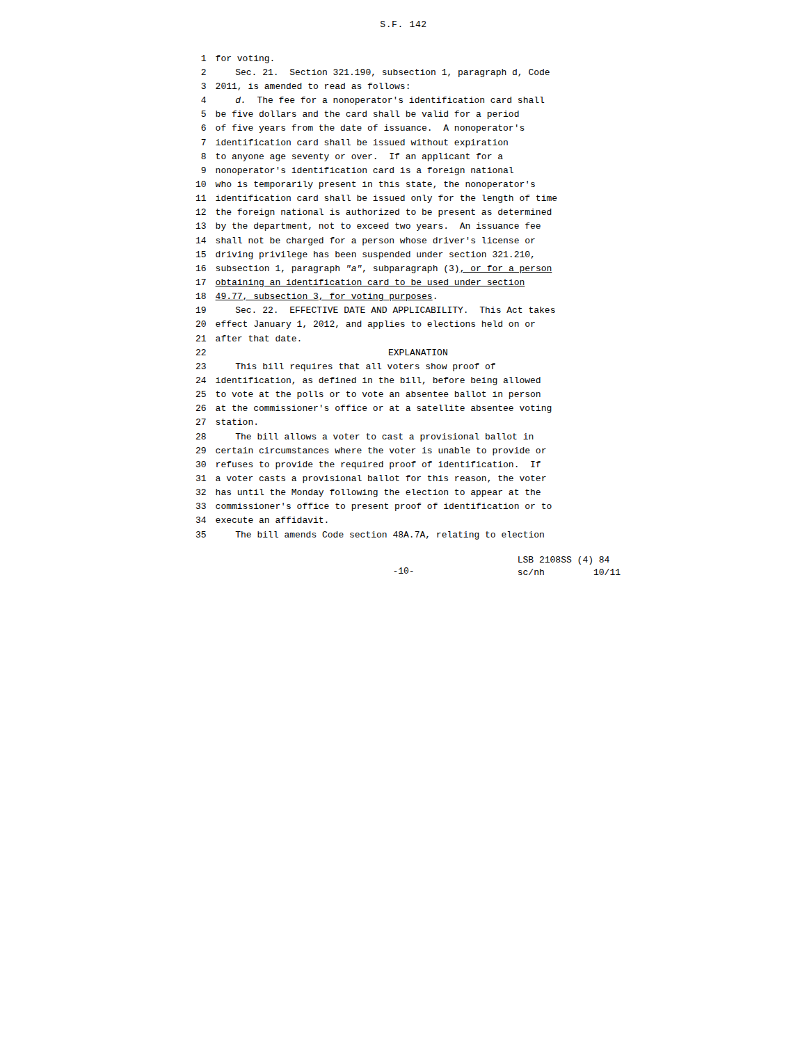S.F. 142
for voting.
Sec. 21. Section 321.190, subsection 1, paragraph d, Code
2011, is amended to read as follows:
d. The fee for a nonoperator's identification card shall
be five dollars and the card shall be valid for a period
of five years from the date of issuance. A nonoperator's
identification card shall be issued without expiration
to anyone age seventy or over. If an applicant for a
nonoperator's identification card is a foreign national
who is temporarily present in this state, the nonoperator's
identification card shall be issued only for the length of time
the foreign national is authorized to be present as determined
by the department, not to exceed two years. An issuance fee
shall not be charged for a person whose driver's license or
driving privilege has been suspended under section 321.210,
subsection 1, paragraph "a", subparagraph (3), or for a person
obtaining an identification card to be used under section
49.77, subsection 3, for voting purposes.
Sec. 22. EFFECTIVE DATE AND APPLICABILITY. This Act takes
effect January 1, 2012, and applies to elections held on or
after that date.
EXPLANATION
This bill requires that all voters show proof of
identification, as defined in the bill, before being allowed
to vote at the polls or to vote an absentee ballot in person
at the commissioner's office or at a satellite absentee voting
station.
The bill allows a voter to cast a provisional ballot in
certain circumstances where the voter is unable to provide or
refuses to provide the required proof of identification. If
a voter casts a provisional ballot for this reason, the voter
has until the Monday following the election to appear at the
commissioner's office to present proof of identification or to
execute an affidavit.
The bill amends Code section 48A.7A, relating to election
-10- LSB 2108SS (4) 84
sc/nh 10/11